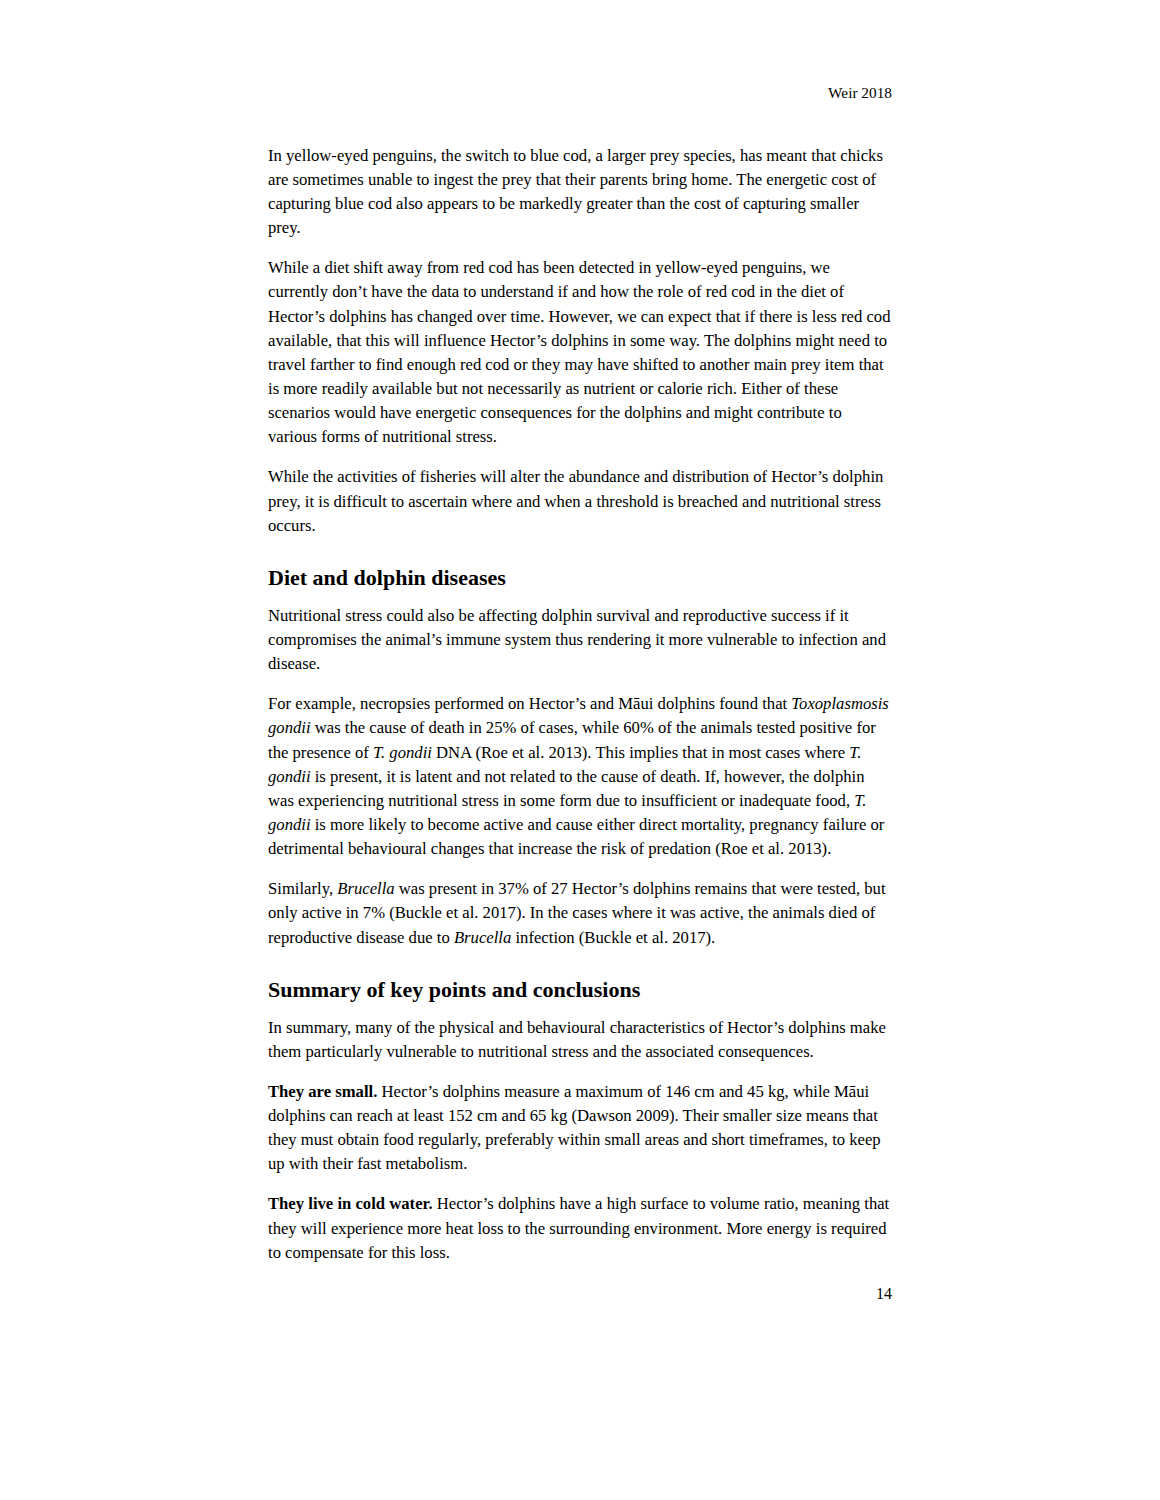Weir 2018
In yellow-eyed penguins, the switch to blue cod, a larger prey species, has meant that chicks are sometimes unable to ingest the prey that their parents bring home. The energetic cost of capturing blue cod also appears to be markedly greater than the cost of capturing smaller prey.
While a diet shift away from red cod has been detected in yellow-eyed penguins, we currently don’t have the data to understand if and how the role of red cod in the diet of Hector’s dolphins has changed over time. However, we can expect that if there is less red cod available, that this will influence Hector’s dolphins in some way. The dolphins might need to travel farther to find enough red cod or they may have shifted to another main prey item that is more readily available but not necessarily as nutrient or calorie rich. Either of these scenarios would have energetic consequences for the dolphins and might contribute to various forms of nutritional stress.
While the activities of fisheries will alter the abundance and distribution of Hector’s dolphin prey, it is difficult to ascertain where and when a threshold is breached and nutritional stress occurs.
Diet and dolphin diseases
Nutritional stress could also be affecting dolphin survival and reproductive success if it compromises the animal’s immune system thus rendering it more vulnerable to infection and disease.
For example, necropsies performed on Hector’s and Māui dolphins found that Toxoplasmosis gondii was the cause of death in 25% of cases, while 60% of the animals tested positive for the presence of T. gondii DNA (Roe et al. 2013). This implies that in most cases where T. gondii is present, it is latent and not related to the cause of death. If, however, the dolphin was experiencing nutritional stress in some form due to insufficient or inadequate food, T. gondii is more likely to become active and cause either direct mortality, pregnancy failure or detrimental behavioural changes that increase the risk of predation (Roe et al. 2013).
Similarly, Brucella was present in 37% of 27 Hector’s dolphins remains that were tested, but only active in 7% (Buckle et al. 2017). In the cases where it was active, the animals died of reproductive disease due to Brucella infection (Buckle et al. 2017).
Summary of key points and conclusions
In summary, many of the physical and behavioural characteristics of Hector’s dolphins make them particularly vulnerable to nutritional stress and the associated consequences.
They are small. Hector’s dolphins measure a maximum of 146 cm and 45 kg, while Māui dolphins can reach at least 152 cm and 65 kg (Dawson 2009). Their smaller size means that they must obtain food regularly, preferably within small areas and short timeframes, to keep up with their fast metabolism.
They live in cold water. Hector’s dolphins have a high surface to volume ratio, meaning that they will experience more heat loss to the surrounding environment. More energy is required to compensate for this loss.
14